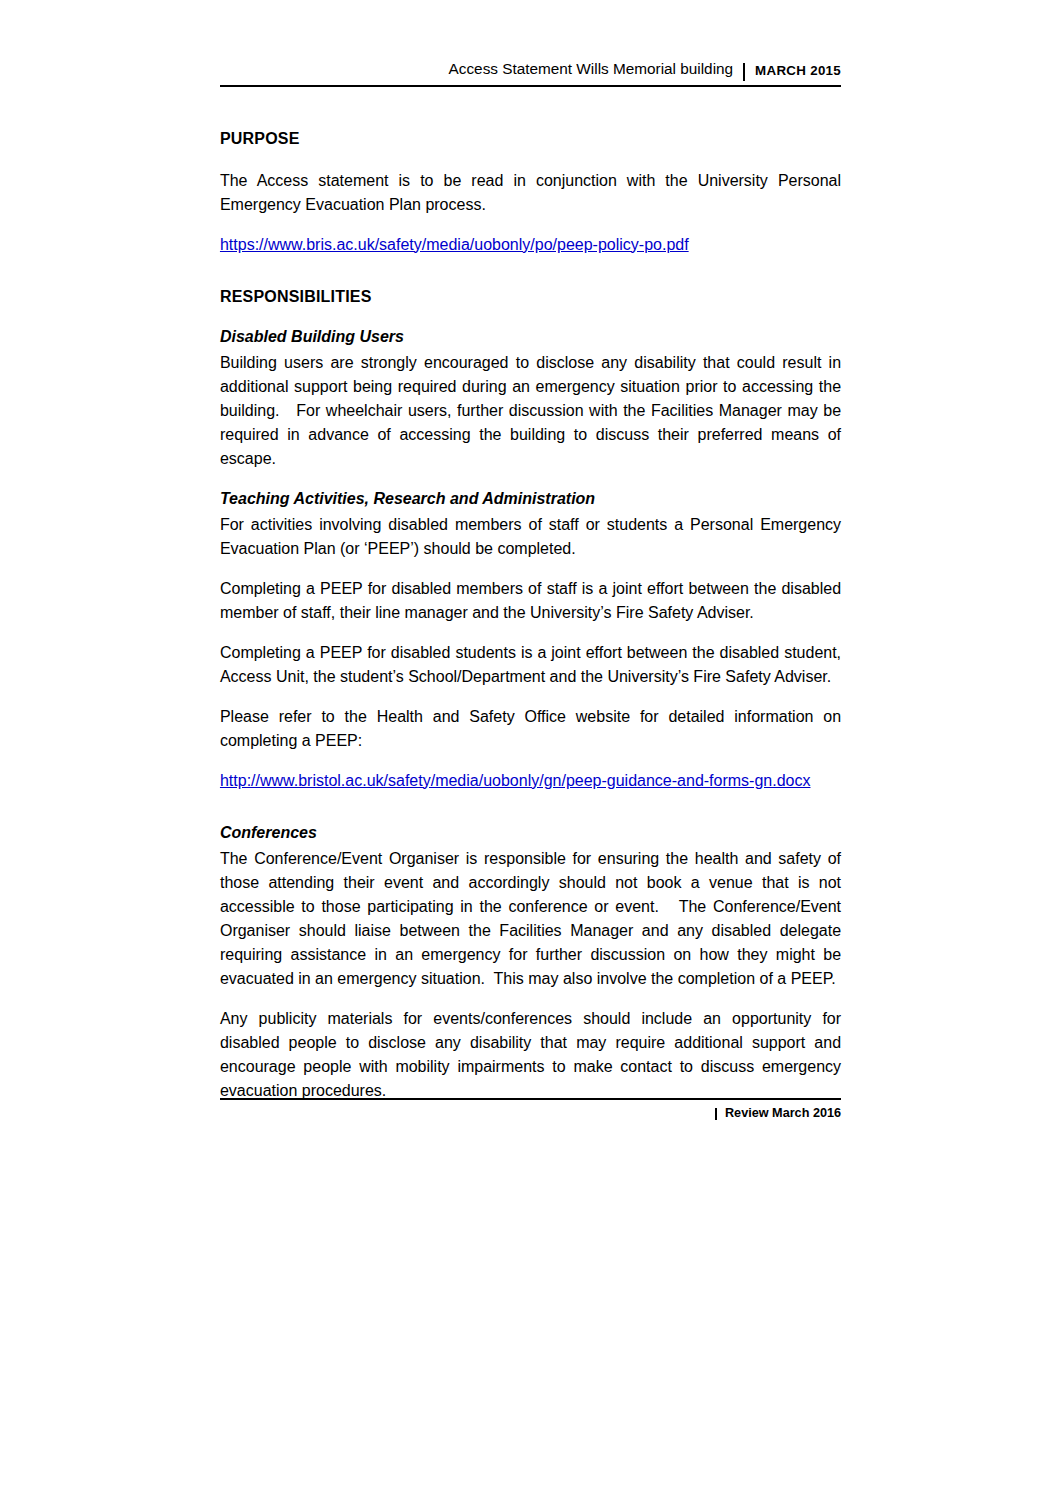Access Statement Wills Memorial building MARCH 2015
PURPOSE
The Access statement is to be read in conjunction with the University Personal Emergency Evacuation Plan process.
https://www.bris.ac.uk/safety/media/uobonly/po/peep-policy-po.pdf
RESPONSIBILITIES
Disabled Building Users
Building users are strongly encouraged to disclose any disability that could result in additional support being required during an emergency situation prior to accessing the building. For wheelchair users, further discussion with the Facilities Manager may be required in advance of accessing the building to discuss their preferred means of escape.
Teaching Activities, Research and Administration
For activities involving disabled members of staff or students a Personal Emergency Evacuation Plan (or ‘PEEP’) should be completed.
Completing a PEEP for disabled members of staff is a joint effort between the disabled member of staff, their line manager and the University’s Fire Safety Adviser.
Completing a PEEP for disabled students is a joint effort between the disabled student, Access Unit, the student’s School/Department and the University’s Fire Safety Adviser.
Please refer to the Health and Safety Office website for detailed information on completing a PEEP:
http://www.bristol.ac.uk/safety/media/uobonly/gn/peep-guidance-and-forms-gn.docx
Conferences
The Conference/Event Organiser is responsible for ensuring the health and safety of those attending their event and accordingly should not book a venue that is not accessible to those participating in the conference or event. The Conference/Event Organiser should liaise between the Facilities Manager and any disabled delegate requiring assistance in an emergency for further discussion on how they might be evacuated in an emergency situation. This may also involve the completion of a PEEP.
Any publicity materials for events/conferences should include an opportunity for disabled people to disclose any disability that may require additional support and encourage people with mobility impairments to make contact to discuss emergency evacuation procedures.
Review March 2016